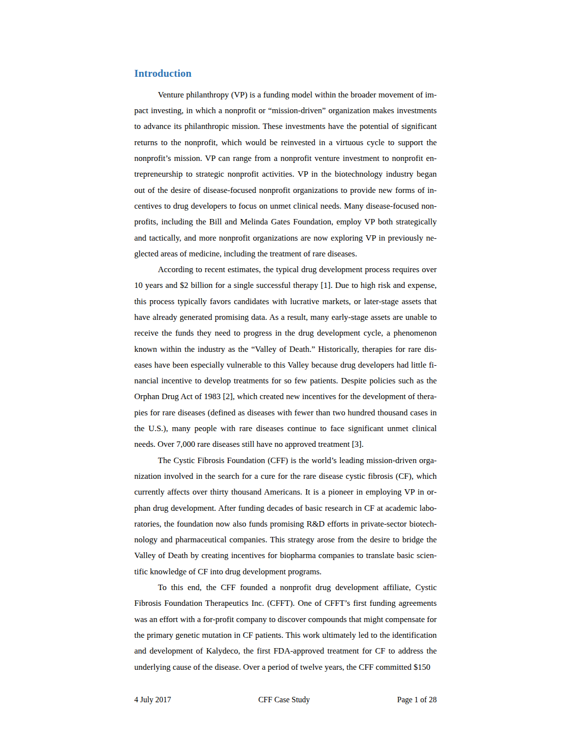Introduction
Venture philanthropy (VP) is a funding model within the broader movement of impact investing, in which a nonprofit or “mission-driven” organization makes investments to advance its philanthropic mission. These investments have the potential of significant returns to the nonprofit, which would be reinvested in a virtuous cycle to support the nonprofit’s mission. VP can range from a nonprofit venture investment to nonprofit entrepreneurship to strategic nonprofit activities. VP in the biotechnology industry began out of the desire of disease-focused nonprofit organizations to provide new forms of incentives to drug developers to focus on unmet clinical needs. Many disease-focused nonprofits, including the Bill and Melinda Gates Foundation, employ VP both strategically and tactically, and more nonprofit organizations are now exploring VP in previously neglected areas of medicine, including the treatment of rare diseases.
According to recent estimates, the typical drug development process requires over 10 years and $2 billion for a single successful therapy [1]. Due to high risk and expense, this process typically favors candidates with lucrative markets, or later-stage assets that have already generated promising data. As a result, many early-stage assets are unable to receive the funds they need to progress in the drug development cycle, a phenomenon known within the industry as the “Valley of Death.” Historically, therapies for rare diseases have been especially vulnerable to this Valley because drug developers had little financial incentive to develop treatments for so few patients. Despite policies such as the Orphan Drug Act of 1983 [2], which created new incentives for the development of therapies for rare diseases (defined as diseases with fewer than two hundred thousand cases in the U.S.), many people with rare diseases continue to face significant unmet clinical needs. Over 7,000 rare diseases still have no approved treatment [3].
The Cystic Fibrosis Foundation (CFF) is the world’s leading mission-driven organization involved in the search for a cure for the rare disease cystic fibrosis (CF), which currently affects over thirty thousand Americans. It is a pioneer in employing VP in orphan drug development. After funding decades of basic research in CF at academic laboratories, the foundation now also funds promising R&D efforts in private-sector biotechnology and pharmaceutical companies. This strategy arose from the desire to bridge the Valley of Death by creating incentives for biopharma companies to translate basic scientific knowledge of CF into drug development programs.
To this end, the CFF founded a nonprofit drug development affiliate, Cystic Fibrosis Foundation Therapeutics Inc. (CFFT). One of CFFT’s first funding agreements was an effort with a for-profit company to discover compounds that might compensate for the primary genetic mutation in CF patients. This work ultimately led to the identification and development of Kalydeco, the first FDA-approved treatment for CF to address the underlying cause of the disease. Over a period of twelve years, the CFF committed $150
4 July 2017
CFF Case Study
Page 1 of 28